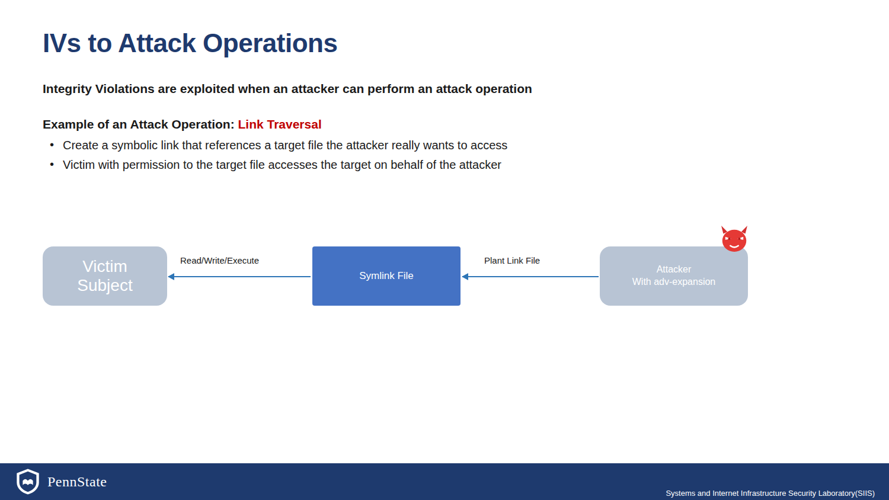IVs to Attack Operations
Integrity Violations are exploited when an attacker can perform an attack operation
Example of an Attack Operation: Link Traversal
Create a symbolic link that references a target file the attacker really wants to access
Victim with permission to the target file accesses the target on behalf of the attacker
Victim
Subject
Read/Write/Execute
Symlink File
Plant Link File
Attacker
With adv-expansion
PennState Systems and Internet Infrastructure Security Laboratory(SIIS)